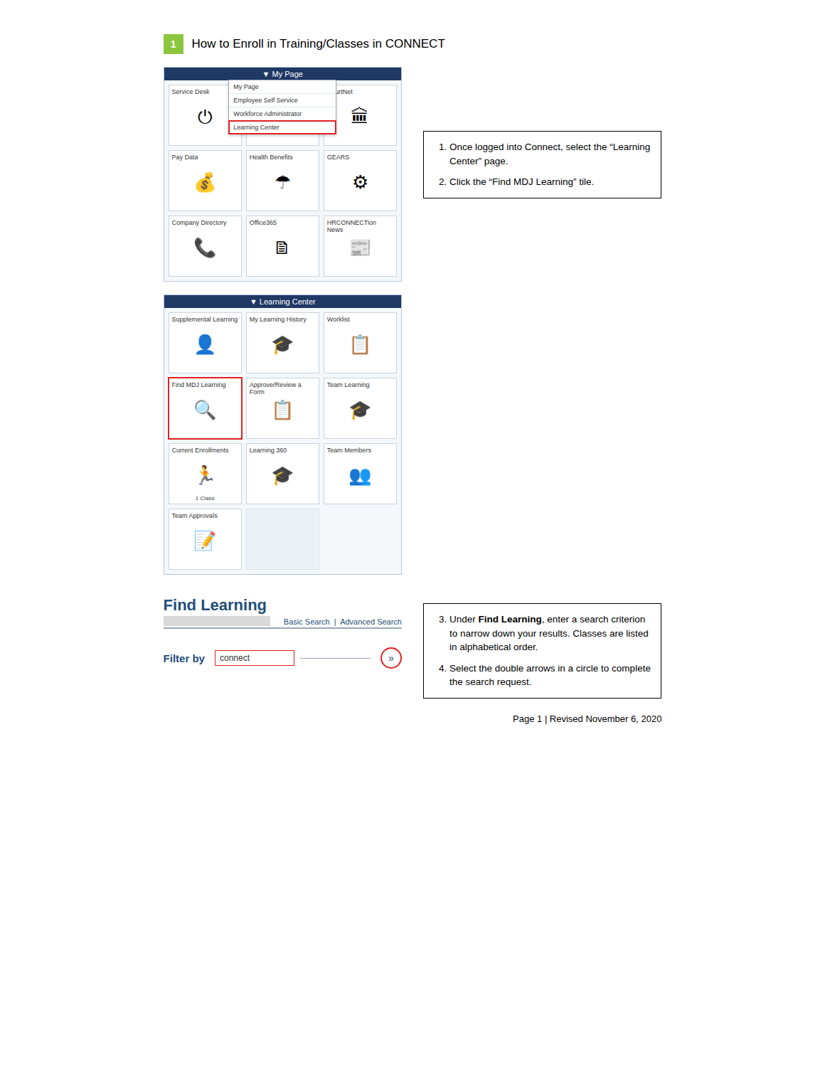1
How to Enroll in Training/Classes in CONNECT
▼ My Page
Service Desk
⏻
CourtNet
🏛
Pay Data
💰
Health Benefits
☂
GEARS
⚙
Company Directory
📞
Office365
🗎
HRCONNECTion News
📰
My Page
Employee Self Service
Workforce Administrator
Learning Center
▼ Learning Center
Supplemental Learning
👤
My Learning History
🎓
Worklist
📋
Find MDJ Learning
🔍
Approve/Review a Form
📋
Team Learning
🎓
Current Enrollments
🏃
1 Class
Learning 360
🎓
Team Members
👥
Team Approvals
📝
Once logged into Connect, select the “Learning Center” page.
Click the “Find MDJ Learning” tile.
Find Learning
Basic Search | Advanced Search
Filter by
connect
»
Under Find Learning, enter a search criterion to narrow down your results. Classes are listed in alphabetical order.
Select the double arrows in a circle to complete the search request.
Page 1 | Revised November 6, 2020